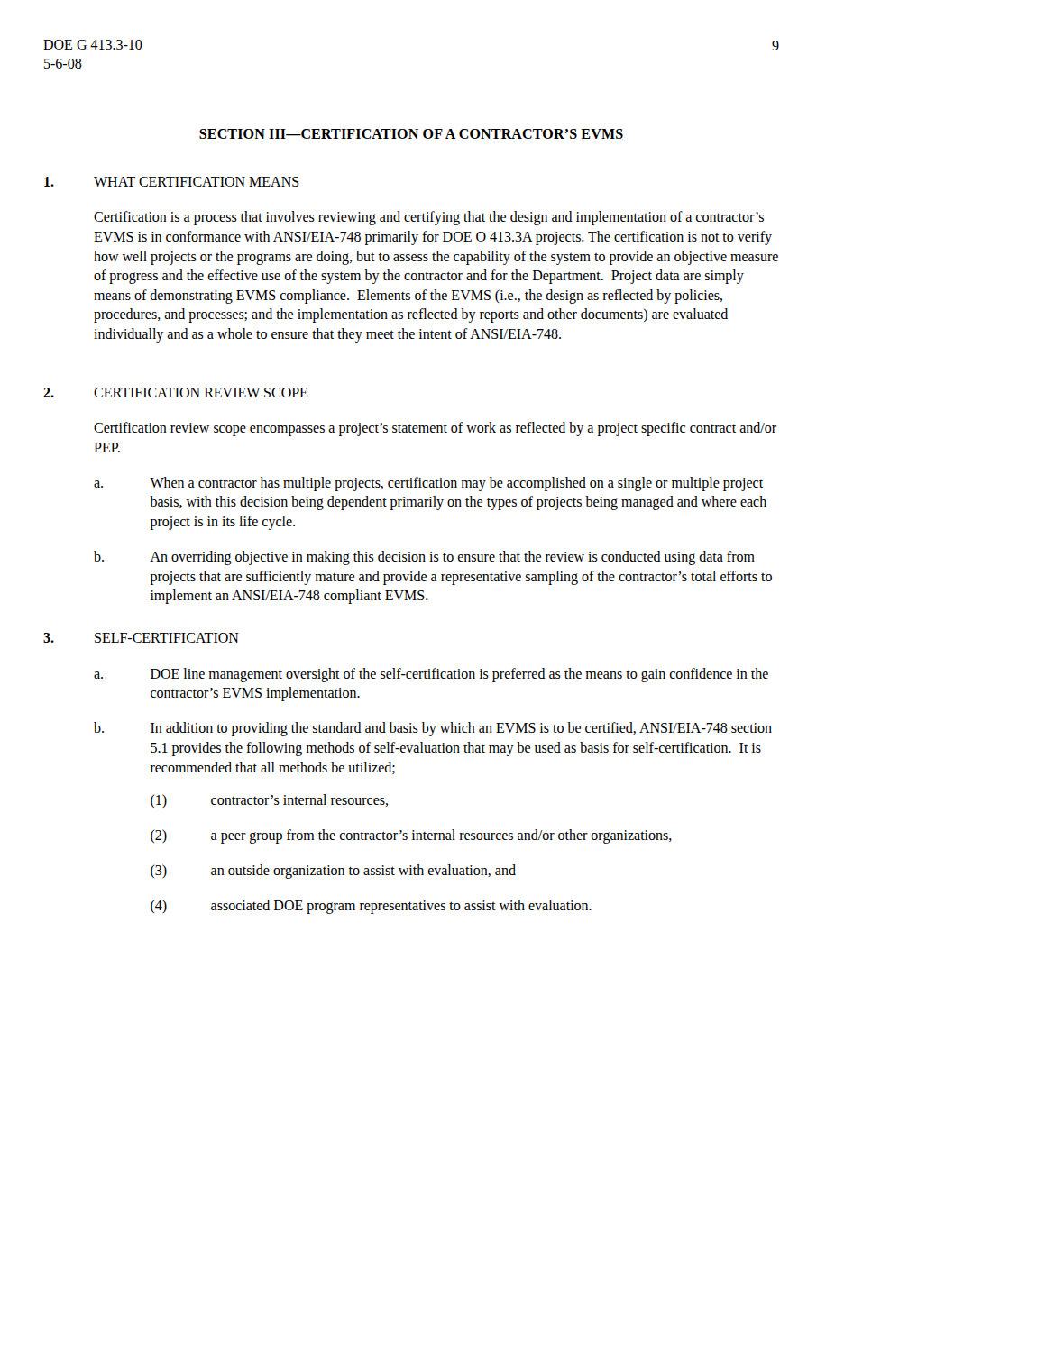DOE G 413.3-10
5-6-08
9
SECTION III—CERTIFICATION OF A CONTRACTOR’S EVMS
1.
WHAT CERTIFICATION MEANS
Certification is a process that involves reviewing and certifying that the design and implementation of a contractor’s EVMS is in conformance with ANSI/EIA-748 primarily for DOE O 413.3A projects. The certification is not to verify how well projects or the programs are doing, but to assess the capability of the system to provide an objective measure of progress and the effective use of the system by the contractor and for the Department. Project data are simply means of demonstrating EVMS compliance. Elements of the EVMS (i.e., the design as reflected by policies, procedures, and processes; and the implementation as reflected by reports and other documents) are evaluated individually and as a whole to ensure that they meet the intent of ANSI/EIA-748.
2.
CERTIFICATION REVIEW SCOPE
Certification review scope encompasses a project’s statement of work as reflected by a project specific contract and/or PEP.
a.
When a contractor has multiple projects, certification may be accomplished on a single or multiple project basis, with this decision being dependent primarily on the types of projects being managed and where each project is in its life cycle.
b.
An overriding objective in making this decision is to ensure that the review is conducted using data from projects that are sufficiently mature and provide a representative sampling of the contractor’s total efforts to implement an ANSI/EIA-748 compliant EVMS.
3.
SELF-CERTIFICATION
a.
DOE line management oversight of the self-certification is preferred as the means to gain confidence in the contractor’s EVMS implementation.
b.
In addition to providing the standard and basis by which an EVMS is to be certified, ANSI/EIA-748 section 5.1 provides the following methods of self-evaluation that may be used as basis for self-certification. It is recommended that all methods be utilized;
(1)
contractor’s internal resources,
(2)
a peer group from the contractor’s internal resources and/or other organizations,
(3)
an outside organization to assist with evaluation, and
(4)
associated DOE program representatives to assist with evaluation.